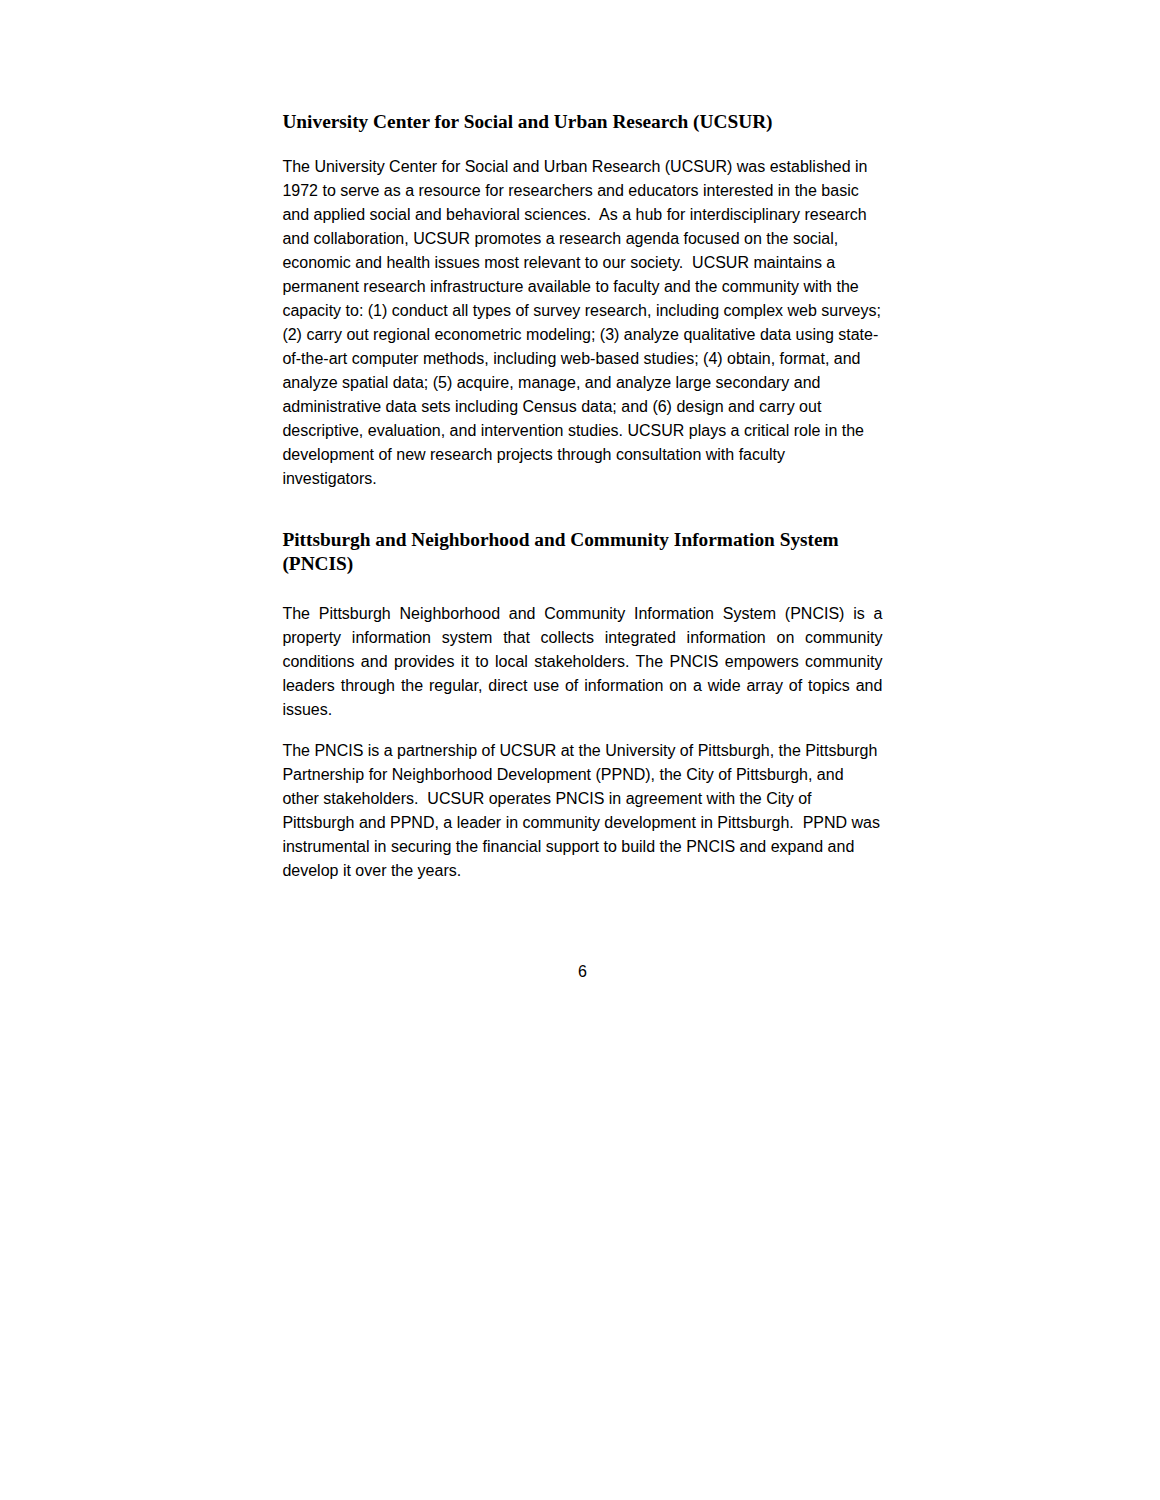University Center for Social and Urban Research (UCSUR)
The University Center for Social and Urban Research (UCSUR) was established in 1972 to serve as a resource for researchers and educators interested in the basic and applied social and behavioral sciences. As a hub for interdisciplinary research and collaboration, UCSUR promotes a research agenda focused on the social, economic and health issues most relevant to our society. UCSUR maintains a permanent research infrastructure available to faculty and the community with the capacity to: (1) conduct all types of survey research, including complex web surveys; (2) carry out regional econometric modeling; (3) analyze qualitative data using state-of-the-art computer methods, including web-based studies; (4) obtain, format, and analyze spatial data; (5) acquire, manage, and analyze large secondary and administrative data sets including Census data; and (6) design and carry out descriptive, evaluation, and intervention studies. UCSUR plays a critical role in the development of new research projects through consultation with faculty investigators.
Pittsburgh and Neighborhood and Community Information System (PNCIS)
The Pittsburgh Neighborhood and Community Information System (PNCIS) is a property information system that collects integrated information on community conditions and provides it to local stakeholders. The PNCIS empowers community leaders through the regular, direct use of information on a wide array of topics and issues.
The PNCIS is a partnership of UCSUR at the University of Pittsburgh, the Pittsburgh Partnership for Neighborhood Development (PPND), the City of Pittsburgh, and other stakeholders. UCSUR operates PNCIS in agreement with the City of Pittsburgh and PPND, a leader in community development in Pittsburgh. PPND was instrumental in securing the financial support to build the PNCIS and expand and develop it over the years.
6